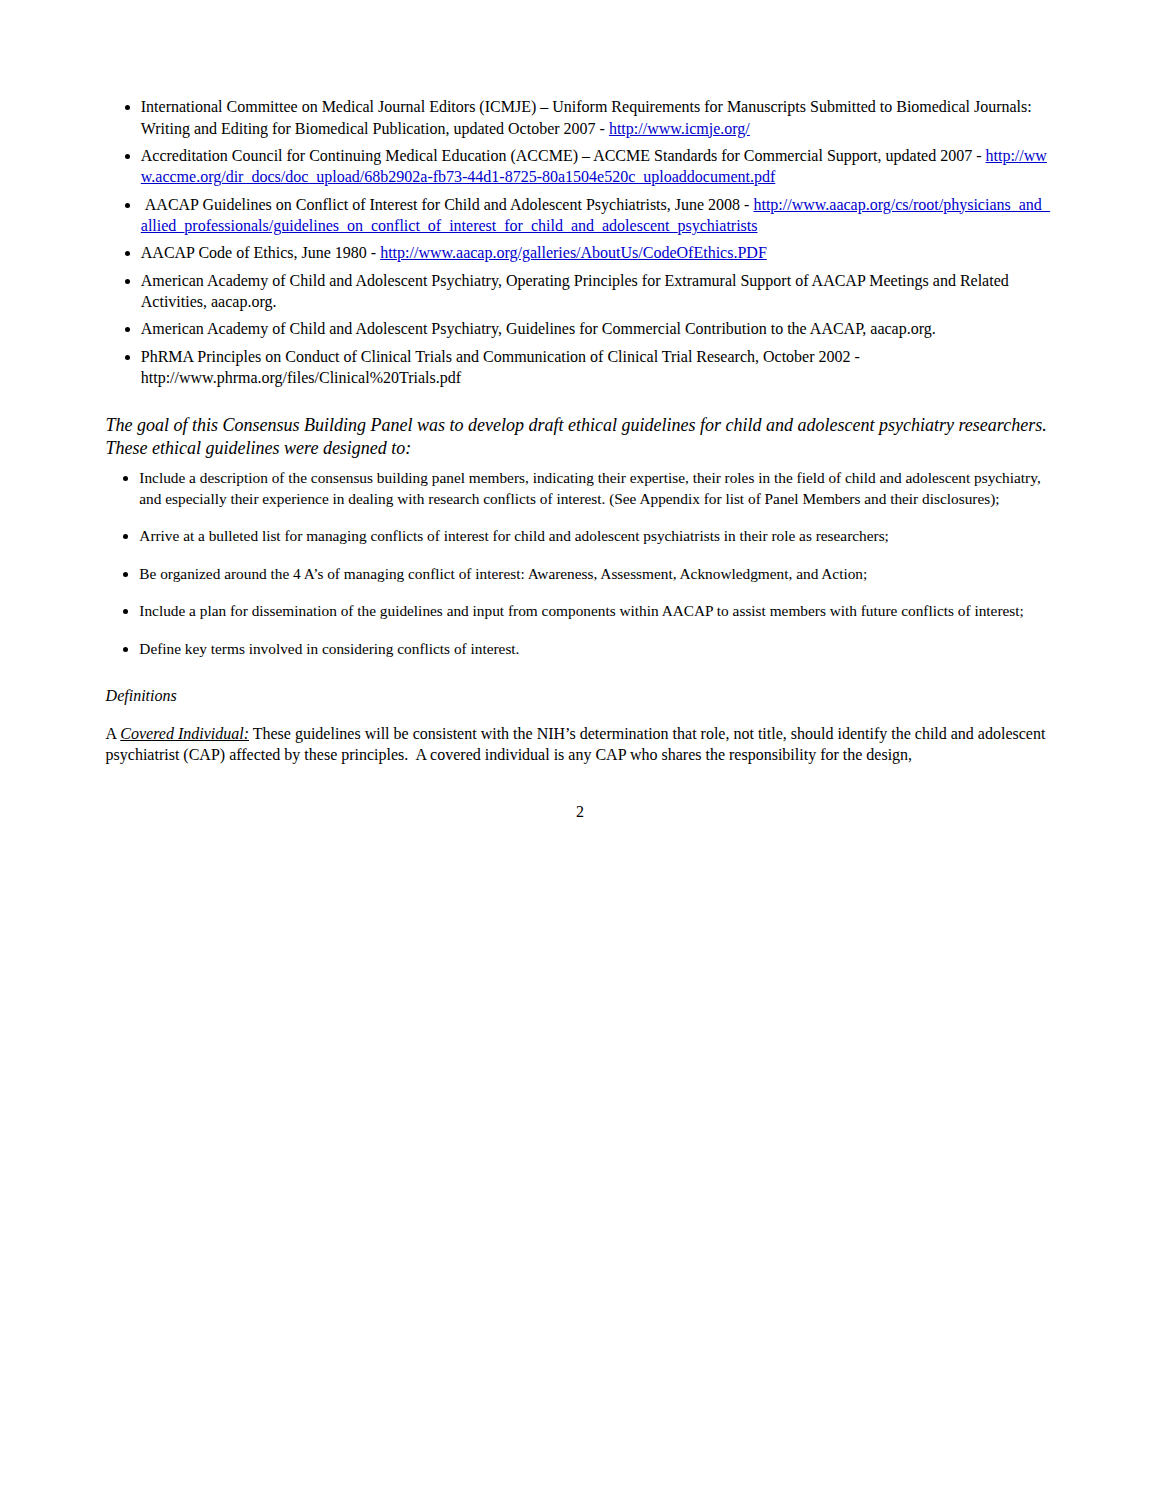International Committee on Medical Journal Editors (ICMJE) – Uniform Requirements for Manuscripts Submitted to Biomedical Journals: Writing and Editing for Biomedical Publication, updated October 2007 - http://www.icmje.org/
Accreditation Council for Continuing Medical Education (ACCME) – ACCME Standards for Commercial Support, updated 2007 - http://www.accme.org/dir_docs/doc_upload/68b2902a-fb73-44d1-8725-80a1504e520c_uploaddocument.pdf
AACAP Guidelines on Conflict of Interest for Child and Adolescent Psychiatrists, June 2008 - http://www.aacap.org/cs/root/physicians_and_allied_professionals/guidelines_on_conflict_of_interest_for_child_and_adolescent_psychiatrists
AACAP Code of Ethics, June 1980 - http://www.aacap.org/galleries/AboutUs/CodeOfEthics.PDF
American Academy of Child and Adolescent Psychiatry, Operating Principles for Extramural Support of AACAP Meetings and Related Activities, aacap.org.
American Academy of Child and Adolescent Psychiatry, Guidelines for Commercial Contribution to the AACAP, aacap.org.
PhRMA Principles on Conduct of Clinical Trials and Communication of Clinical Trial Research, October 2002 - http://www.phrma.org/files/Clinical%20Trials.pdf
The goal of this Consensus Building Panel was to develop draft ethical guidelines for child and adolescent psychiatry researchers. These ethical guidelines were designed to:
Include a description of the consensus building panel members, indicating their expertise, their roles in the field of child and adolescent psychiatry, and especially their experience in dealing with research conflicts of interest. (See Appendix for list of Panel Members and their disclosures);
Arrive at a bulleted list for managing conflicts of interest for child and adolescent psychiatrists in their role as researchers;
Be organized around the 4 A’s of managing conflict of interest: Awareness, Assessment, Acknowledgment, and Action;
Include a plan for dissemination of the guidelines and input from components within AACAP to assist members with future conflicts of interest;
Define key terms involved in considering conflicts of interest.
Definitions
A Covered Individual: These guidelines will be consistent with the NIH’s determination that role, not title, should identify the child and adolescent psychiatrist (CAP) affected by these principles. A covered individual is any CAP who shares the responsibility for the design,
2